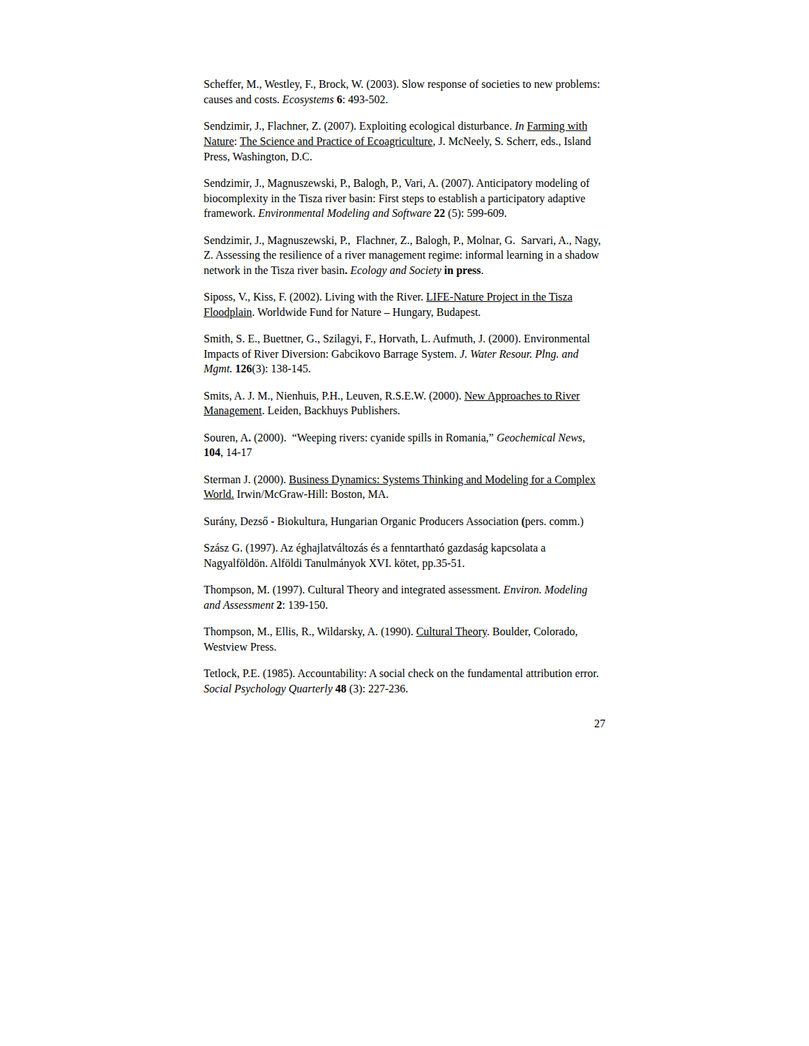Scheffer, M., Westley, F., Brock, W. (2003). Slow response of societies to new problems: causes and costs. Ecosystems 6: 493-502.
Sendzimir, J., Flachner, Z. (2007). Exploiting ecological disturbance. In Farming with Nature: The Science and Practice of Ecoagriculture, J. McNeely, S. Scherr, eds., Island Press, Washington, D.C.
Sendzimir, J., Magnuszewski, P., Balogh, P., Vari, A. (2007). Anticipatory modeling of biocomplexity in the Tisza river basin: First steps to establish a participatory adaptive framework. Environmental Modeling and Software 22 (5): 599-609.
Sendzimir, J., Magnuszewski, P., Flachner, Z., Balogh, P., Molnar, G. Sarvari, A., Nagy, Z. Assessing the resilience of a river management regime: informal learning in a shadow network in the Tisza river basin. Ecology and Society in press.
Siposs, V., Kiss, F. (2002). Living with the River. LIFE-Nature Project in the Tisza Floodplain. Worldwide Fund for Nature – Hungary, Budapest.
Smith, S. E., Buettner, G., Szilagyi, F., Horvath, L. Aufmuth, J. (2000). Environmental Impacts of River Diversion: Gabcikovo Barrage System. J. Water Resour. Plng. and Mgmt. 126(3): 138-145.
Smits, A. J. M., Nienhuis, P.H., Leuven, R.S.E.W. (2000). New Approaches to River Management. Leiden, Backhuys Publishers.
Souren, A. (2000). “Weeping rivers: cyanide spills in Romania,” Geochemical News, 104, 14-17
Sterman J. (2000). Business Dynamics: Systems Thinking and Modeling for a Complex World. Irwin/McGraw-Hill: Boston, MA.
Surány, Dezső - Biokultura, Hungarian Organic Producers Association (pers. comm.)
Szász G. (1997). Az éghajlatváltozás és a fenntartható gazdaság kapcsolata a Nagyalföldön. Alföldi Tanulmányok XVI. kötet, pp.35-51.
Thompson, M. (1997). Cultural Theory and integrated assessment. Environ. Modeling and Assessment 2: 139-150.
Thompson, M., Ellis, R., Wildarsky, A. (1990). Cultural Theory. Boulder, Colorado, Westview Press.
Tetlock, P.E. (1985). Accountability: A social check on the fundamental attribution error. Social Psychology Quarterly 48 (3): 227-236.
27